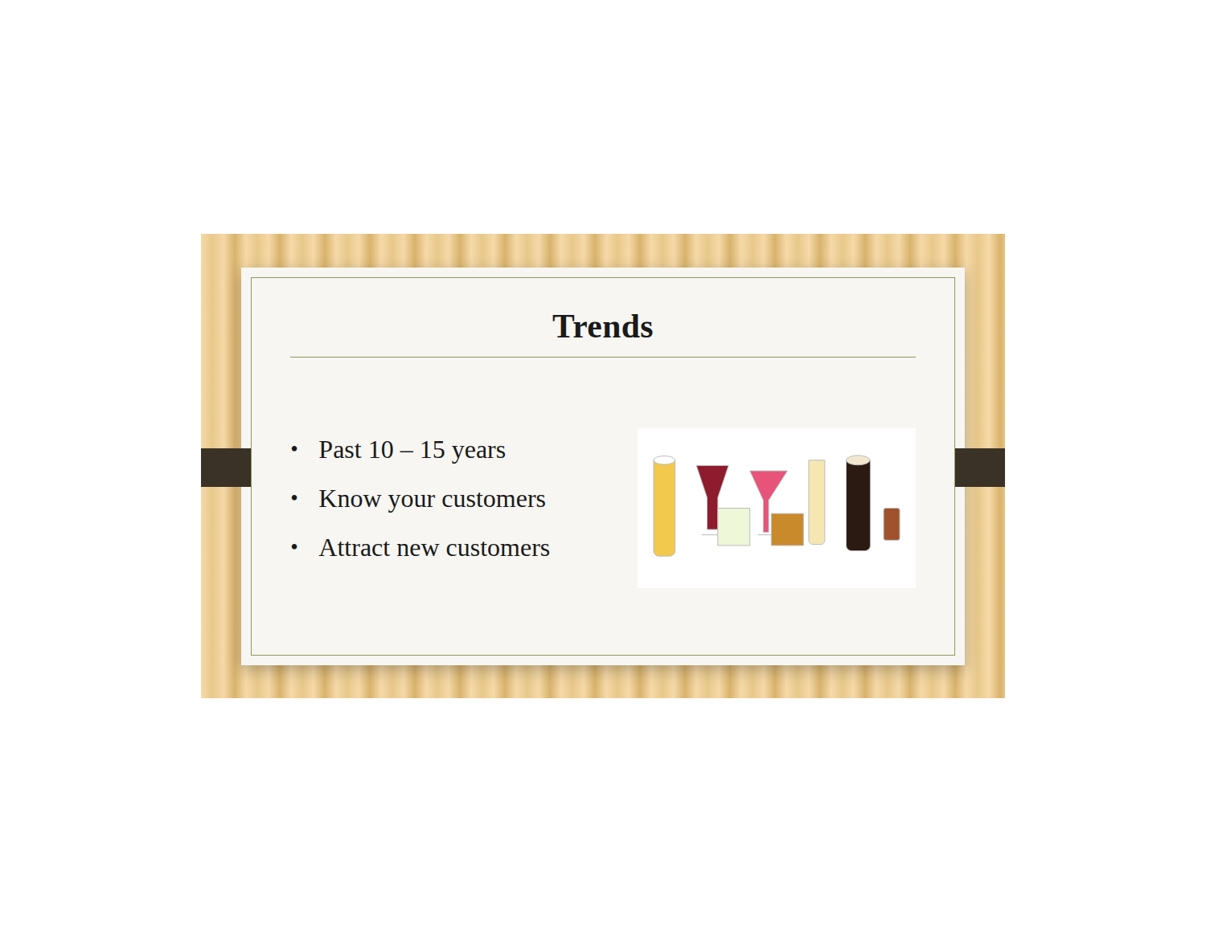Trends
Past 10 – 15 years
Know your customers
Attract new customers